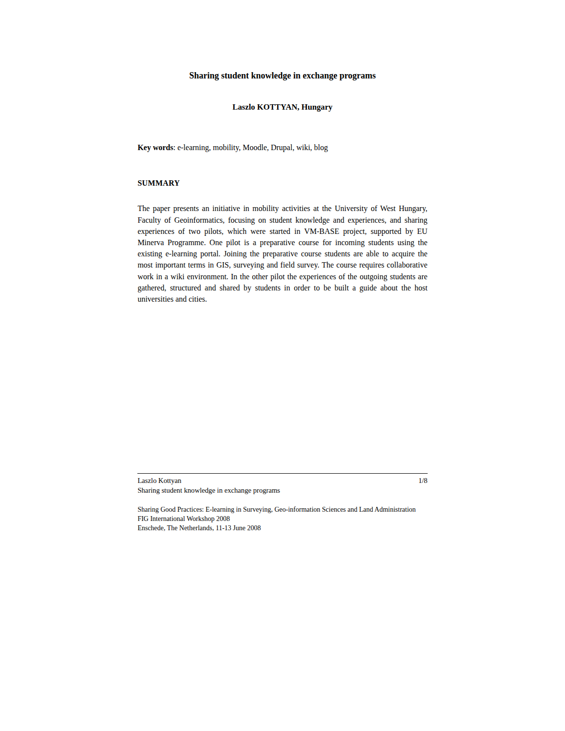Sharing student knowledge in exchange programs
Laszlo KOTTYAN, Hungary
Key words: e-learning, mobility, Moodle, Drupal, wiki, blog
SUMMARY
The paper presents an initiative in mobility activities at the University of West Hungary, Faculty of Geoinformatics, focusing on student knowledge and experiences, and sharing experiences of two pilots, which were started in VM-BASE project, supported by EU Minerva Programme. One pilot is a preparative course for incoming students using the existing e-learning portal. Joining the preparative course students are able to acquire the most important terms in GIS, surveying and field survey. The course requires collaborative work in a wiki environment. In the other pilot the experiences of the outgoing students are gathered, structured and shared by students in order to be built a guide about the host universities and cities.
Laszlo Kottyan
Sharing student knowledge in exchange programs
1/8
Sharing Good Practices: E-learning in Surveying, Geo-information Sciences and Land Administration
FIG International Workshop 2008
Enschede, The Netherlands, 11-13 June 2008